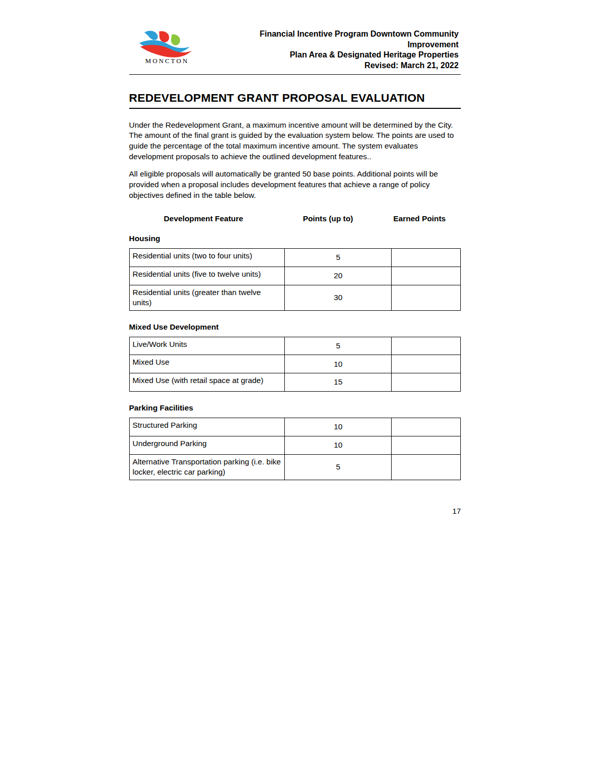MONCTON
Financial Incentive Program Downtown Community Improvement
Plan Area & Designated Heritage Properties
Revised: March 21, 2022
REDEVELOPMENT GRANT PROPOSAL EVALUATION
Under the Redevelopment Grant, a maximum incentive amount will be determined by the City. The amount of the final grant is guided by the evaluation system below. The points are used to guide the percentage of the total maximum incentive amount. The system evaluates development proposals to achieve the outlined development features..
All eligible proposals will automatically be granted 50 base points. Additional points will be provided when a proposal includes development features that achieve a range of policy objectives defined in the table below.
Development Feature
Points (up to)
Earned Points
Housing
| Residential units (two to four units) | 5 | |
| Residential units (five to twelve units) | 20 | |
| Residential units (greater than twelve units) | 30 | |
Mixed Use Development
| Live/Work Units | 5 | |
| Mixed Use | 10 | |
| Mixed Use (with retail space at grade) | 15 | |
Parking Facilities
| Structured Parking | 10 | |
| Underground Parking | 10 | |
| Alternative Transportation parking (i.e. bike locker, electric car parking) | 5 | |
17